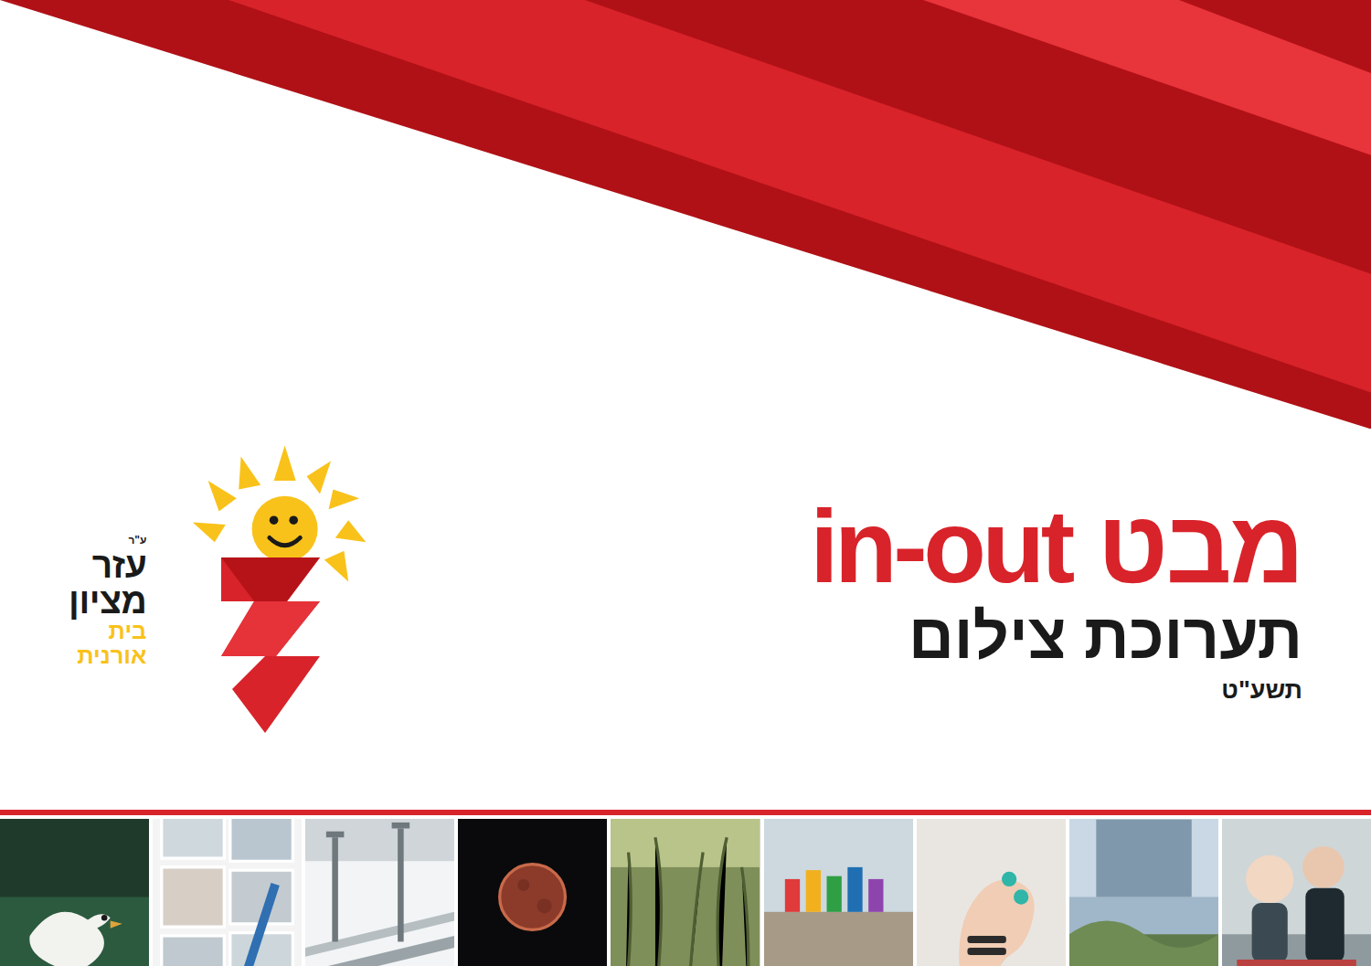מבט in-out
תערוכת צילום
תשע"ט
סמל עזר מציון — בית אורנית
ע"ר עזר מציון בית אורנית
שני אנשים במטבח
מבנה ברקע צמחייה
יד עם טבעות וצמידים
דמויות צבעוניות בנוף מדברי
עשבים בתקריב
ליקוי ירח
כביש מושלג
קולאז' תמונות
ברבור על פני המים